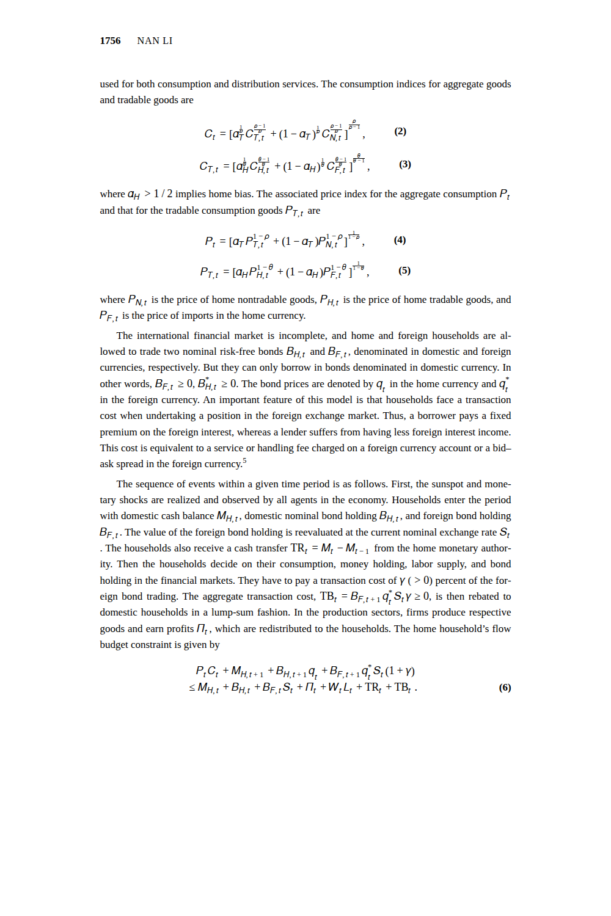1756 NAN LI
used for both consumption and distribution services. The consumption indices for aggregate goods and tradable goods are
Ct = [ αT1ρ CT,tρ−1ρ + (1−αT)1ρ CN,tρ−1ρ ] ρρ−1 ,
(2)
CT,t = [ αH1θ CH,tθ−1θ + (1−αH)1θ CF,tθ−1θ ] θθ−1 ,
(3)
where αH>1/2 implies home bias. The associated price index for the aggregate consumption Pt and that for the tradable consumption goods PT,t are
Pt = [ αT PT,t1−ρ + (1−αT) PN,t1−ρ ] 11−ρ ,
(4)
PT,t = [ αH PH,t1−θ + (1−αH) PF,t1−θ ] 11−θ ,
(5)
where PN,t is the price of home nontradable goods, PH,t is the price of home tradable goods, and PF,t is the price of imports in the home currency.
The international financial market is incomplete, and home and foreign households are allowed to trade two nominal risk-free bonds BH,t and BF,t, denominated in domestic and foreign currencies, respectively. But they can only borrow in bonds denominated in domestic currency. In other words, BF,t≥0, BH,t*≥0. The bond prices are denoted by qt in the home currency and qt* in the foreign currency. An important feature of this model is that households face a transaction cost when undertaking a position in the foreign exchange market. Thus, a borrower pays a fixed premium on the foreign interest, whereas a lender suffers from having less foreign interest income. This cost is equivalent to a service or handling fee charged on a foreign currency account or a bid–ask spread in the foreign currency.5
The sequence of events within a given time period is as follows. First, the sunspot and monetary shocks are realized and observed by all agents in the economy. Households enter the period with domestic cash balance MH,t, domestic nominal bond holding BH,t, and foreign bond holding BF,t. The value of the foreign bond holding is reevaluated at the current nominal exchange rate St. The households also receive a cash transfer TRt=Mt−Mt−1 from the home monetary authority. Then the households decide on their consumption, money holding, labor supply, and bond holding in the financial markets. They have to pay a transaction cost of γ (>0) percent of the foreign bond trading. The aggregate transaction cost, TBt=BF,t+1qt*Stγ≥0, is then rebated to domestic households in a lump-sum fashion. In the production sectors, firms produce respective goods and earn profits Πt, which are redistributed to the households. The home household’s flow budget constraint is given by
PtCt + MH,t+1 + BH,t+1qt + BF,t+1qt*St(1+γ)
≤ MH,t + BH,t + BF,tSt + Πt + WtLt + TRt + TBt .
(6)